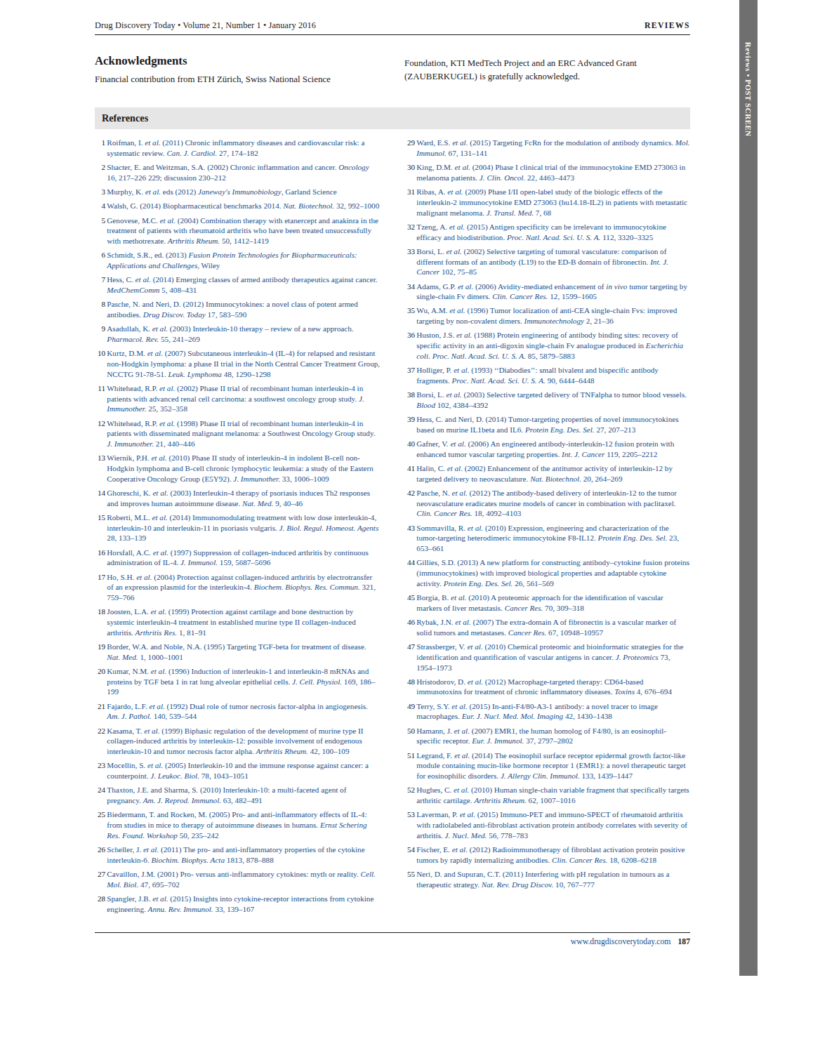Reviews • POST SCREEN
Drug Discovery Today • Volume 21, Number 1 • January 2016
Reviews
Acknowledgments
Financial contribution from ETH Zürich, Swiss National Science
Foundation, KTI MedTech Project and an ERC Advanced Grant (ZAUBERKUGEL) is gratefully acknowledged.
References
1 Roifman, I. et al. (2011) Chronic inflammatory diseases and cardiovascular risk: a systematic review. Can. J. Cardiol. 27, 174–182
2 Shacter, E. and Weitzman, S.A. (2002) Chronic inflammation and cancer. Oncology 16, 217–226 229; discussion 230–212
3 Murphy, K. et al. eds (2012) Janeway's Immunobiology, Garland Science
4 Walsh, G. (2014) Biopharmaceutical benchmarks 2014. Nat. Biotechnol. 32, 992–1000
5 Genovese, M.C. et al. (2004) Combination therapy with etanercept and anakinra in the treatment of patients with rheumatoid arthritis who have been treated unsuccessfully with methotrexate. Arthritis Rheum. 50, 1412–1419
6 Schmidt, S.R., ed. (2013) Fusion Protein Technologies for Biopharmaceuticals: Applications and Challenges, Wiley
7 Hess, C. et al. (2014) Emerging classes of armed antibody therapeutics against cancer. MedChemComm 5, 408–431
8 Pasche, N. and Neri, D. (2012) Immunocytokines: a novel class of potent armed antibodies. Drug Discov. Today 17, 583–590
9 Asadullah, K. et al. (2003) Interleukin-10 therapy – review of a new approach. Pharmacol. Rev. 55, 241–269
10 Kurtz, D.M. et al. (2007) Subcutaneous interleukin-4 (IL-4) for relapsed and resistant non-Hodgkin lymphoma: a phase II trial in the North Central Cancer Treatment Group, NCCTG 91-78-51. Leuk. Lymphoma 48, 1290–1298
11 Whitehead, R.P. et al. (2002) Phase II trial of recombinant human interleukin-4 in patients with advanced renal cell carcinoma: a southwest oncology group study. J. Immunother. 25, 352–358
12 Whitehead, R.P. et al. (1998) Phase II trial of recombinant human interleukin-4 in patients with disseminated malignant melanoma: a Southwest Oncology Group study. J. Immunother. 21, 440–446
13 Wiernik, P.H. et al. (2010) Phase II study of interleukin-4 in indolent B-cell non-Hodgkin lymphoma and B-cell chronic lymphocytic leukemia: a study of the Eastern Cooperative Oncology Group (E5Y92). J. Immunother. 33, 1006–1009
14 Ghoreschi, K. et al. (2003) Interleukin-4 therapy of psoriasis induces Th2 responses and improves human autoimmune disease. Nat. Med. 9, 40–46
15 Roberti, M.L. et al. (2014) Immunomodulating treatment with low dose interleukin-4, interleukin-10 and interleukin-11 in psoriasis vulgaris. J. Biol. Regul. Homeost. Agents 28, 133–139
16 Horsfall, A.C. et al. (1997) Suppression of collagen-induced arthritis by continuous administration of IL-4. J. Immunol. 159, 5687–5696
17 Ho, S.H. et al. (2004) Protection against collagen-induced arthritis by electrotransfer of an expression plasmid for the interleukin-4. Biochem. Biophys. Res. Commun. 321, 759–766
18 Joosten, L.A. et al. (1999) Protection against cartilage and bone destruction by systemic interleukin-4 treatment in established murine type II collagen-induced arthritis. Arthritis Res. 1, 81–91
19 Border, W.A. and Noble, N.A. (1995) Targeting TGF-beta for treatment of disease. Nat. Med. 1, 1000–1001
20 Kumar, N.M. et al. (1996) Induction of interleukin-1 and interleukin-8 mRNAs and proteins by TGF beta 1 in rat lung alveolar epithelial cells. J. Cell. Physiol. 169, 186–199
21 Fajardo, L.F. et al. (1992) Dual role of tumor necrosis factor-alpha in angiogenesis. Am. J. Pathol. 140, 539–544
22 Kasama, T. et al. (1999) Biphasic regulation of the development of murine type II collagen-induced arthritis by interleukin-12: possible involvement of endogenous interleukin-10 and tumor necrosis factor alpha. Arthritis Rheum. 42, 100–109
23 Mocellin, S. et al. (2005) Interleukin-10 and the immune response against cancer: a counterpoint. J. Leukoc. Biol. 78, 1043–1051
24 Thaxton, J.E. and Sharma, S. (2010) Interleukin-10: a multi-faceted agent of pregnancy. Am. J. Reprod. Immunol. 63, 482–491
25 Biedermann, T. and Rocken, M. (2005) Pro- and anti-inflammatory effects of IL-4: from studies in mice to therapy of autoimmune diseases in humans. Ernst Schering Res. Found. Workshop 50, 235–242
26 Scheller, J. et al. (2011) The pro- and anti-inflammatory properties of the cytokine interleukin-6. Biochim. Biophys. Acta 1813, 878–888
27 Cavaillon, J.M. (2001) Pro- versus anti-inflammatory cytokines: myth or reality. Cell. Mol. Biol. 47, 695–702
28 Spangler, J.B. et al. (2015) Insights into cytokine-receptor interactions from cytokine engineering. Annu. Rev. Immunol. 33, 139–167
29 Ward, E.S. et al. (2015) Targeting FcRn for the modulation of antibody dynamics. Mol. Immunol. 67, 131–141
30 King, D.M. et al. (2004) Phase I clinical trial of the immunocytokine EMD 273063 in melanoma patients. J. Clin. Oncol. 22, 4463–4473
31 Ribas, A. et al. (2009) Phase I/II open-label study of the biologic effects of the interleukin-2 immunocytokine EMD 273063 (hu14.18-IL2) in patients with metastatic malignant melanoma. J. Transl. Med. 7, 68
32 Tzeng, A. et al. (2015) Antigen specificity can be irrelevant to immunocytokine efficacy and biodistribution. Proc. Natl. Acad. Sci. U. S. A. 112, 3320–3325
33 Borsi, L. et al. (2002) Selective targeting of tumoral vasculature: comparison of different formats of an antibody (L19) to the ED-B domain of fibronectin. Int. J. Cancer 102, 75–85
34 Adams, G.P. et al. (2006) Avidity-mediated enhancement of in vivo tumor targeting by single-chain Fv dimers. Clin. Cancer Res. 12, 1599–1605
35 Wu, A.M. et al. (1996) Tumor localization of anti-CEA single-chain Fvs: improved targeting by non-covalent dimers. Immunotechnology 2, 21–36
36 Huston, J.S. et al. (1988) Protein engineering of antibody binding sites: recovery of specific activity in an anti-digoxin single-chain Fv analogue produced in Escherichia coli. Proc. Natl. Acad. Sci. U. S. A. 85, 5879–5883
37 Holliger, P. et al. (1993) ‘‘Diabodies’’: small bivalent and bispecific antibody fragments. Proc. Natl. Acad. Sci. U. S. A. 90, 6444–6448
38 Borsi, L. et al. (2003) Selective targeted delivery of TNFalpha to tumor blood vessels. Blood 102, 4384–4392
39 Hess, C. and Neri, D. (2014) Tumor-targeting properties of novel immunocytokines based on murine IL1beta and IL6. Protein Eng. Des. Sel. 27, 207–213
40 Gafner, V. et al. (2006) An engineered antibody-interleukin-12 fusion protein with enhanced tumor vascular targeting properties. Int. J. Cancer 119, 2205–2212
41 Halin, C. et al. (2002) Enhancement of the antitumor activity of interleukin-12 by targeted delivery to neovasculature. Nat. Biotechnol. 20, 264–269
42 Pasche, N. et al. (2012) The antibody-based delivery of interleukin-12 to the tumor neovasculature eradicates murine models of cancer in combination with paclitaxel. Clin. Cancer Res. 18, 4092–4103
43 Sommavilla, R. et al. (2010) Expression, engineering and characterization of the tumor-targeting heterodimeric immunocytokine F8-IL12. Protein Eng. Des. Sel. 23, 653–661
44 Gillies, S.D. (2013) A new platform for constructing antibody–cytokine fusion proteins (immunocytokines) with improved biological properties and adaptable cytokine activity. Protein Eng. Des. Sel. 26, 561–569
45 Borgia, B. et al. (2010) A proteomic approach for the identification of vascular markers of liver metastasis. Cancer Res. 70, 309–318
46 Rybak, J.N. et al. (2007) The extra-domain A of fibronectin is a vascular marker of solid tumors and metastases. Cancer Res. 67, 10948–10957
47 Strassberger, V. et al. (2010) Chemical proteomic and bioinformatic strategies for the identification and quantification of vascular antigens in cancer. J. Proteomics 73, 1954–1973
48 Hristodorov, D. et al. (2012) Macrophage-targeted therapy: CD64-based immunotoxins for treatment of chronic inflammatory diseases. Toxins 4, 676–694
49 Terry, S.Y. et al. (2015) In-anti-F4/80-A3-1 antibody: a novel tracer to image macrophages. Eur. J. Nucl. Med. Mol. Imaging 42, 1430–1438
50 Hamann, J. et al. (2007) EMR1, the human homolog of F4/80, is an eosinophil-specific receptor. Eur. J. Immunol. 37, 2797–2802
51 Legrand, F. et al. (2014) The eosinophil surface receptor epidermal growth factor-like module containing mucin-like hormone receptor 1 (EMR1): a novel therapeutic target for eosinophilic disorders. J. Allergy Clin. Immunol. 133, 1439–1447
52 Hughes, C. et al. (2010) Human single-chain variable fragment that specifically targets arthritic cartilage. Arthritis Rheum. 62, 1007–1016
53 Laverman, P. et al. (2015) Immuno-PET and immuno-SPECT of rheumatoid arthritis with radiolabeled anti-fibroblast activation protein antibody correlates with severity of arthritis. J. Nucl. Med. 56, 778–783
54 Fischer, E. et al. (2012) Radioimmunotherapy of fibroblast activation protein positive tumors by rapidly internalizing antibodies. Clin. Cancer Res. 18, 6208–6218
55 Neri, D. and Supuran, C.T. (2011) Interfering with pH regulation in tumours as a therapeutic strategy. Nat. Rev. Drug Discov. 10, 767–777
www.drugdiscoverytoday.com 187